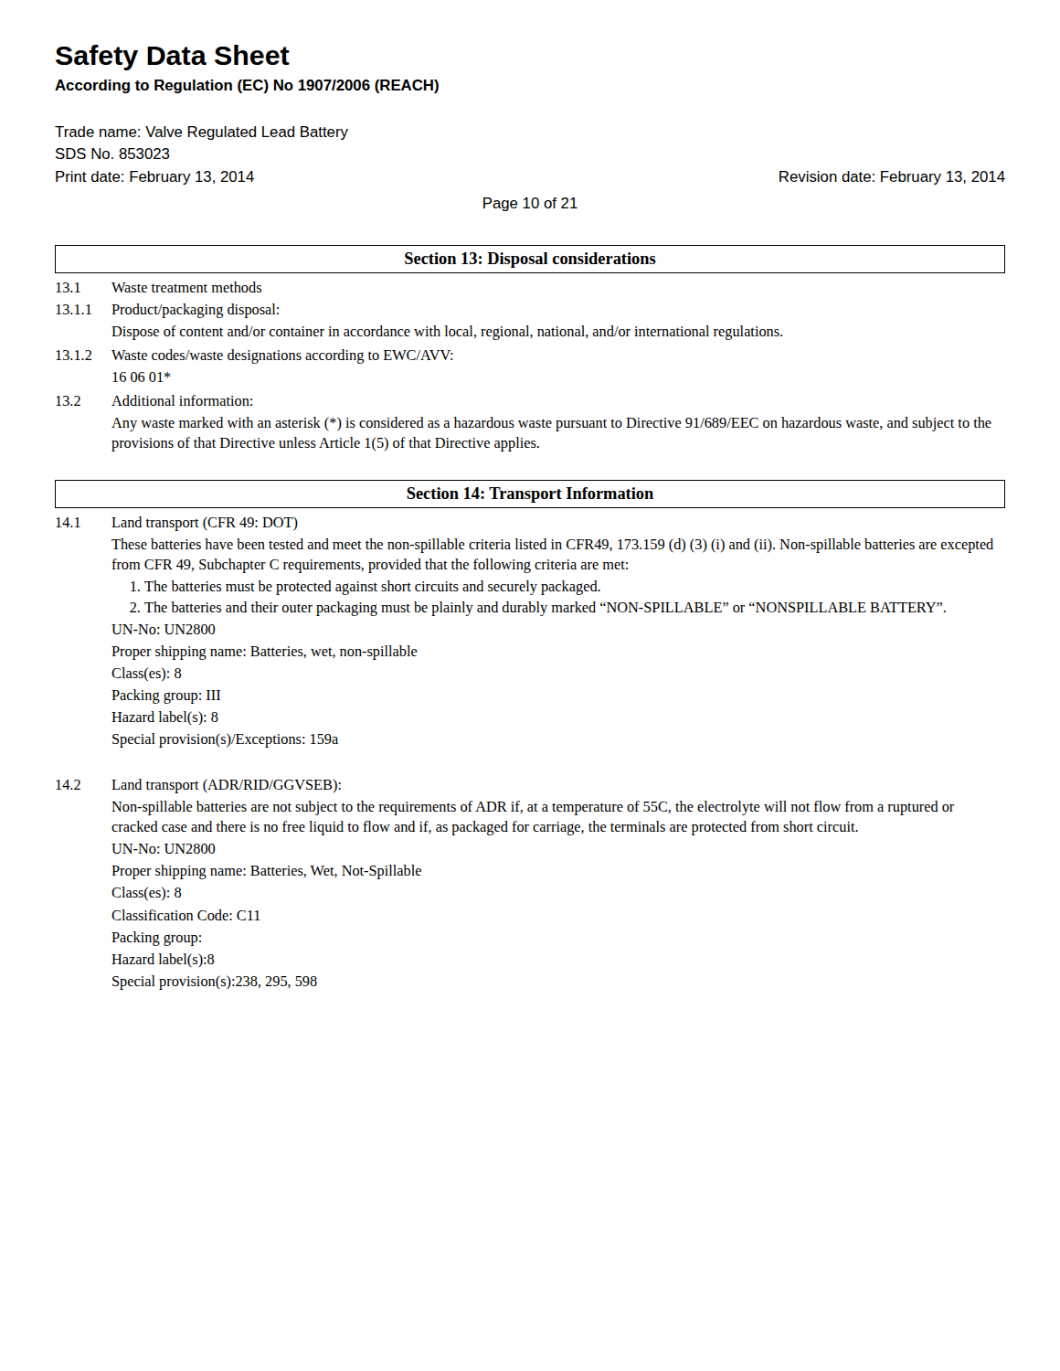Safety Data Sheet
According to Regulation (EC) No 1907/2006 (REACH)
Trade name: Valve Regulated Lead Battery
SDS No. 853023
Print date: February 13, 2014 Revision date: February 13, 2014
Page 10 of 21
Section 13: Disposal considerations
| 13.1 | Waste treatment methods |
| 13.1.1 | Product/packaging disposal: Dispose of content and/or container in accordance with local, regional, national, and/or international regulations. |
| 13.1.2 | Waste codes/waste designations according to EWC/AVV: 16 06 01* |
| 13.2 | Additional information: Any waste marked with an asterisk (*) is considered as a hazardous waste pursuant to Directive 91/689/EEC on hazardous waste, and subject to the provisions of that Directive unless Article 1(5) of that Directive applies. |
Section 14: Transport Information
| 14.1 | Land transport (CFR 49: DOT) These batteries have been tested and meet the non-spillable criteria listed in CFR49, 173.159 (d) (3) (i) and (ii). Non-spillable batteries are excepted from CFR 49, Subchapter C requirements, provided that the following criteria are met: The batteries must be protected against short circuits and securely packaged. The batteries and their outer packaging must be plainly and durably marked “NON-SPILLABLE” or “NONSPILLABLE BATTERY”. UN-No: UN2800 Proper shipping name: Batteries, wet, non-spillable Class(es): 8 Packing group: III Hazard label(s): 8 Special provision(s)/Exceptions: 159a |
| 14.2 | Land transport (ADR/RID/GGVSEB): Non-spillable batteries are not subject to the requirements of ADR if, at a temperature of 55C, the electrolyte will not flow from a ruptured or cracked case and there is no free liquid to flow and if, as packaged for carriage, the terminals are protected from short circuit. UN-No: UN2800 Proper shipping name: Batteries, Wet, Not-Spillable Class(es): 8 Classification Code: C11 Packing group: Hazard label(s):8 Special provision(s):238, 295, 598 |